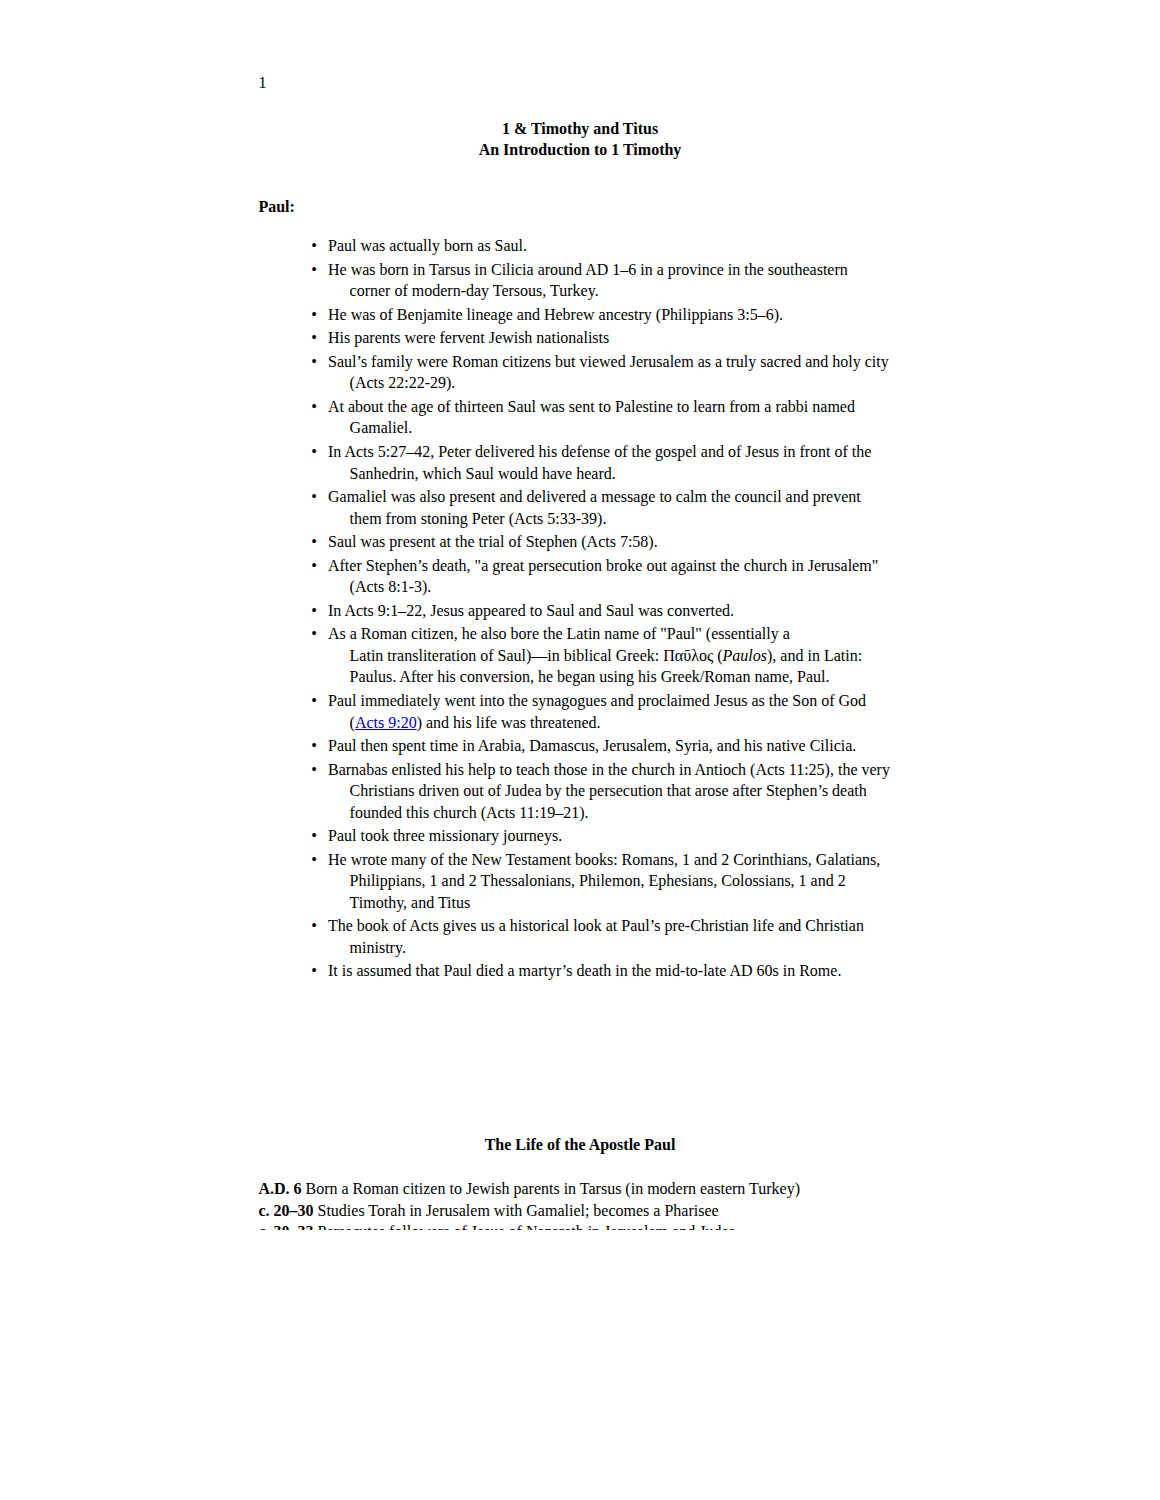1
1 & Timothy and Titus
An Introduction to 1 Timothy
Paul:
Paul was actually born as Saul.
He was born in Tarsus in Cilicia around AD 1–6 in a province in the southeastern corner of modern-day Tersous, Turkey.
He was of Benjamite lineage and Hebrew ancestry (Philippians 3:5–6).
His parents were fervent Jewish nationalists
Saul’s family were Roman citizens but viewed Jerusalem as a truly sacred and holy city (Acts 22:22-29).
At about the age of thirteen Saul was sent to Palestine to learn from a rabbi named Gamaliel.
In Acts 5:27–42, Peter delivered his defense of the gospel and of Jesus in front of the Sanhedrin, which Saul would have heard.
Gamaliel was also present and delivered a message to calm the council and prevent them from stoning Peter (Acts 5:33-39).
Saul was present at the trial of Stephen (Acts 7:58).
After Stephen’s death, "a great persecution broke out against the church in Jerusalem" (Acts 8:1-3).
In Acts 9:1–22, Jesus appeared to Saul and Saul was converted.
As a Roman citizen, he also bore the Latin name of "Paul" (essentially a Latin transliteration of Saul)—in biblical Greek: Παῦλος (Paulos), and in Latin: Paulus. After his conversion, he began using his Greek/Roman name, Paul.
Paul immediately went into the synagogues and proclaimed Jesus as the Son of God (Acts 9:20) and his life was threatened.
Paul then spent time in Arabia, Damascus, Jerusalem, Syria, and his native Cilicia.
Barnabas enlisted his help to teach those in the church in Antioch (Acts 11:25), the very Christians driven out of Judea by the persecution that arose after Stephen’s death founded this church (Acts 11:19–21).
Paul took three missionary journeys.
He wrote many of the New Testament books: Romans, 1 and 2 Corinthians, Galatians, Philippians, 1 and 2 Thessalonians, Philemon, Ephesians, Colossians, 1 and 2 Timothy, and Titus
The book of Acts gives us a historical look at Paul’s pre-Christian life and Christian ministry.
It is assumed that Paul died a martyr’s death in the mid-to-late AD 60s in Rome.
The Life of the Apostle Paul
A.D. 6 Born a Roman citizen to Jewish parents in Tarsus (in modern eastern Turkey)
c. 20–30 Studies Torah in Jerusalem with Gamaliel; becomes a Pharisee
c. 30–33 Persecutes followers of Jesus of Nazareth in Jerusalem and Judea